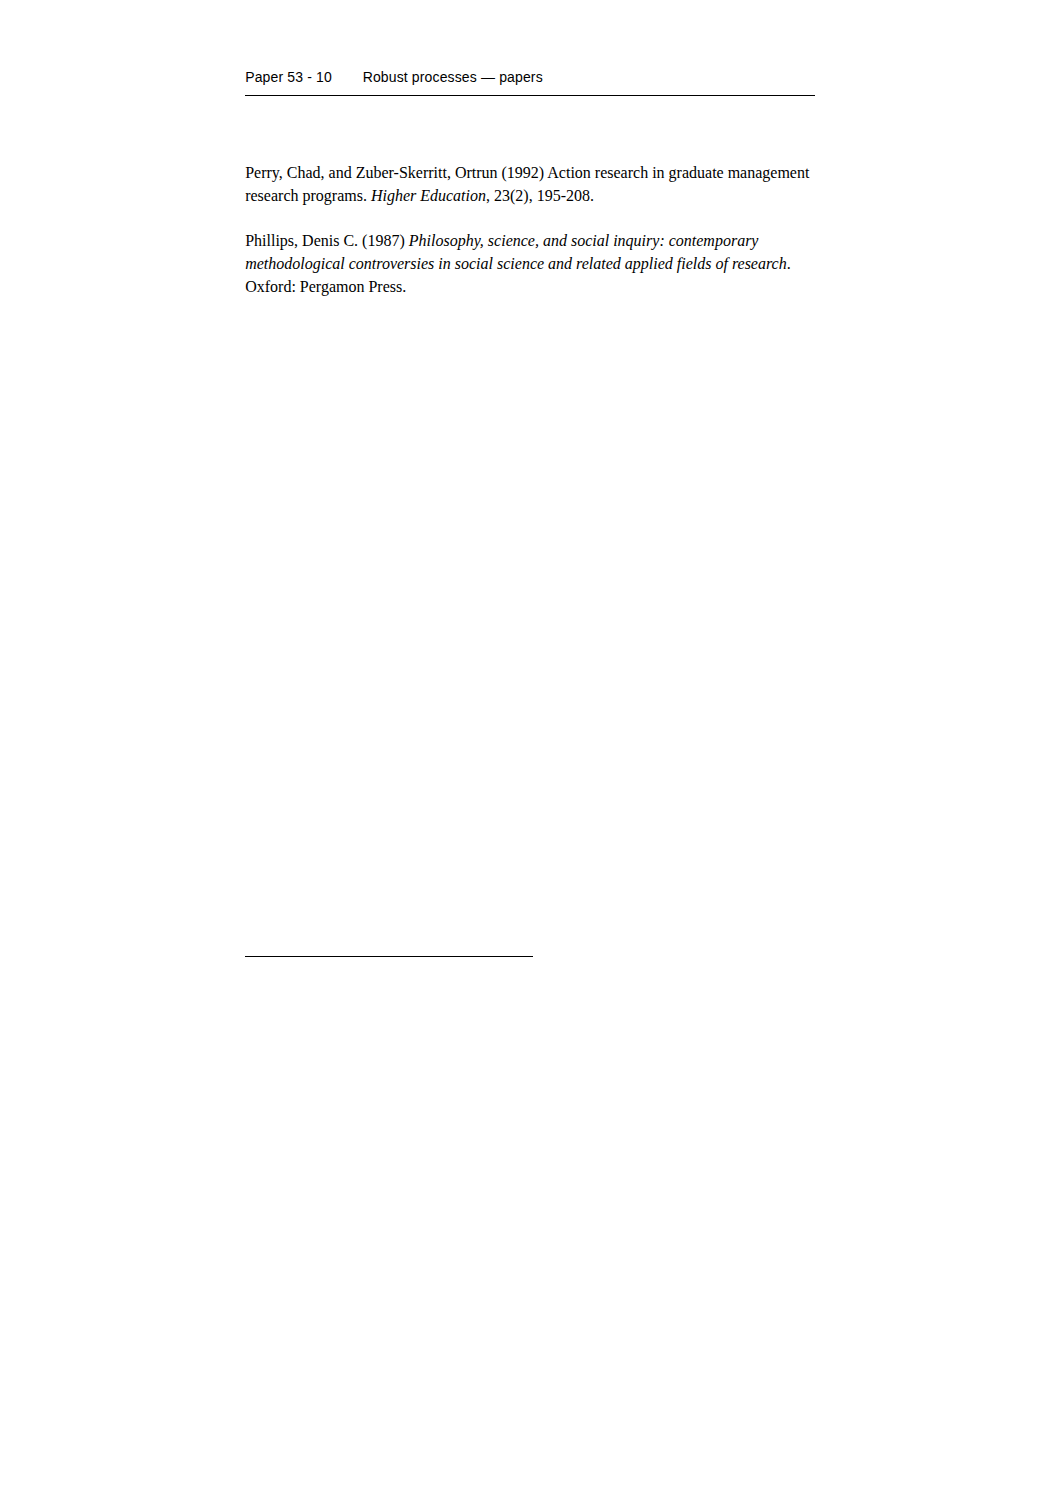Paper 53 - 10 Robust processes — papers
Perry, Chad, and Zuber-Skerritt, Ortrun (1992) Action research in graduate management research programs. Higher Education, 23(2), 195-208.
Phillips, Denis C. (1987) Philosophy, science, and social inquiry: contemporary methodological controversies in social science and related applied fields of research. Oxford: Pergamon Press.